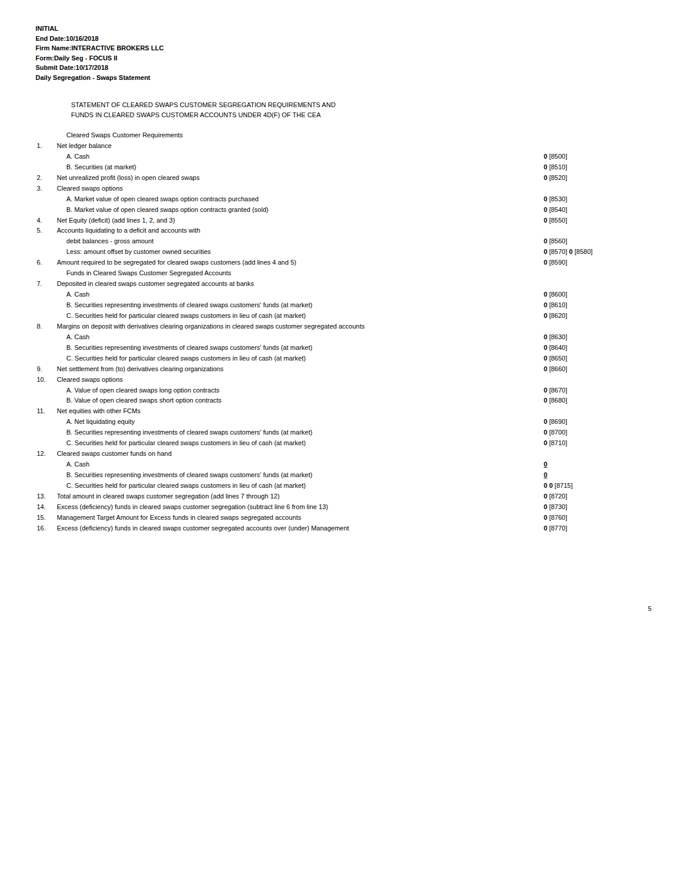INITIAL
End Date:10/16/2018
Firm Name:INTERACTIVE BROKERS LLC
Form:Daily Seg - FOCUS II
Submit Date:10/17/2018
Daily Segregation - Swaps Statement
STATEMENT OF CLEARED SWAPS CUSTOMER SEGREGATION REQUIREMENTS AND
FUNDS IN CLEARED SWAPS CUSTOMER ACCOUNTS UNDER 4D(F) OF THE CEA
| | Cleared Swaps Customer Requirements | |
| 1. | Net ledger balance | |
| | A. Cash | 0 [8500] |
| | B. Securities (at market) | 0 [8510] |
| 2. | Net unrealized profit (loss) in open cleared swaps | 0 [8520] |
| 3. | Cleared swaps options | |
| | A. Market value of open cleared swaps option contracts purchased | 0 [8530] |
| | B. Market value of open cleared swaps option contracts granted (sold) | 0 [8540] |
| 4. | Net Equity (deficit) (add lines 1, 2, and 3) | 0 [8550] |
| 5. | Accounts liquidating to a deficit and accounts with | |
| | debit balances - gross amount | 0 [8560] |
| | Less: amount offset by customer owned securities | 0 [8570] 0 [8580] |
| 6. | Amount required to be segregated for cleared swaps customers (add lines 4 and 5) | 0 [8590] |
| | Funds in Cleared Swaps Customer Segregated Accounts | |
| 7. | Deposited in cleared swaps customer segregated accounts at banks | |
| | A. Cash | 0 [8600] |
| | B. Securities representing investments of cleared swaps customers' funds (at market) | 0 [8610] |
| | C. Securities held for particular cleared swaps customers in lieu of cash (at market) | 0 [8620] |
| 8. | Margins on deposit with derivatives clearing organizations in cleared swaps customer segregated accounts | |
| | A. Cash | 0 [8630] |
| | B. Securities representing investments of cleared swaps customers' funds (at market) | 0 [8640] |
| | C. Securities held for particular cleared swaps customers in lieu of cash (at market) | 0 [8650] |
| 9. | Net settlement from (to) derivatives clearing organizations | 0 [8660] |
| 10. | Cleared swaps options | |
| | A. Value of open cleared swaps long option contracts | 0 [8670] |
| | B. Value of open cleared swaps short option contracts | 0 [8680] |
| 11. | Net equities with other FCMs | |
| | A. Net liquidating equity | 0 [8690] |
| | B. Securities representing investments of cleared swaps customers' funds (at market) | 0 [8700] |
| | C. Securities held for particular cleared swaps customers in lieu of cash (at market) | 0 [8710] |
| 12. | Cleared swaps customer funds on hand | |
| | A. Cash | 0 |
| | B. Securities representing investments of cleared swaps customers' funds (at market) | 0 |
| | C. Securities held for particular cleared swaps customers in lieu of cash (at market) | 0 0 [8715] |
| 13. | Total amount in cleared swaps customer segregation (add lines 7 through 12) | 0 [8720] |
| 14. | Excess (deficiency) funds in cleared swaps customer segregation (subtract line 6 from line 13) | 0 [8730] |
| 15. | Management Target Amount for Excess funds in cleared swaps segregated accounts | 0 [8760] |
| 16. | Excess (deficiency) funds in cleared swaps customer segregated accounts over (under) Management | 0 [8770] |
5